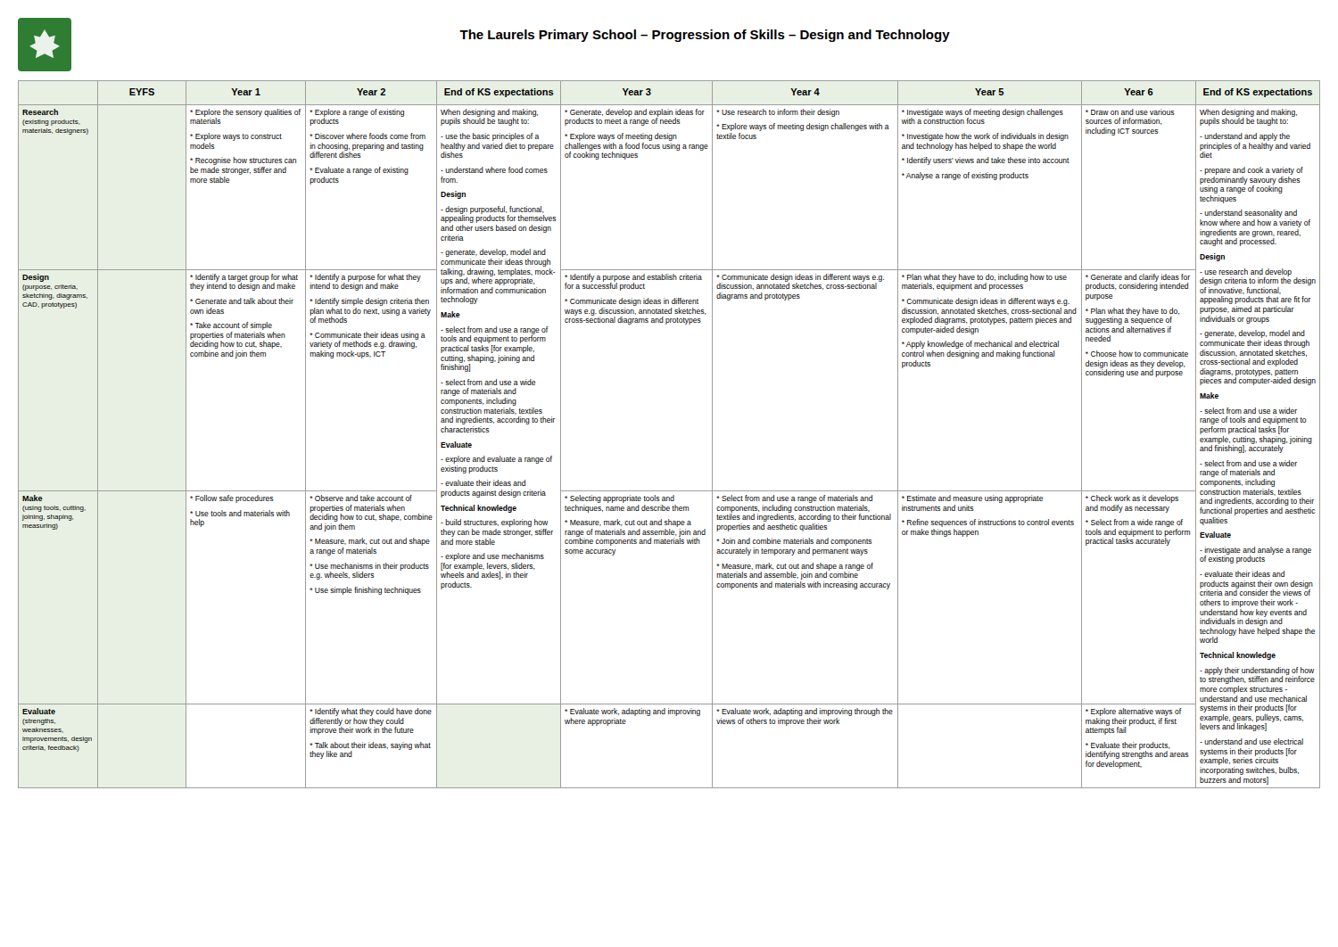The Laurels Primary School – Progression of Skills – Design and Technology
| | EYFS | Year 1 | Year 2 | End of KS expectations | Year 3 | Year 4 | Year 5 | Year 6 | End of KS expectations |
| --- | --- | --- | --- | --- | --- | --- | --- | --- | --- |
| Research (existing products, materials, designers) | | * Explore the sensory qualities of materials * Explore ways to construct models * Recognise how structures can be made stronger, stiffer and more stable | * Explore a range of existing products * Discover where foods come from in choosing, preparing and tasting different dishes * Evaluate a range of existing products | When designing and making, pupils should be taught to: - use the basic principles of a healthy and varied diet to prepare dishes - understand where food comes from. Design - design purposeful, functional, appealing products for themselves and other users based on design criteria - generate, develop, model and communicate their ideas through talking, drawing, templates, mock-ups and, where appropriate, information and communication technology Make - select from and use a range of tools and equipment to perform practical tasks [for example, cutting, shaping, joining and finishing] - select from and use a wide range of materials and components, including construction materials, textiles and ingredients, according to their characteristics Evaluate - explore and evaluate a range of existing products - evaluate their ideas and products against design criteria Technical knowledge - build structures, exploring how they can be made stronger, stiffer and more stable - explore and use mechanisms [for example, levers, sliders, wheels and axles], in their products. | * Generate, develop and explain ideas for products to meet a range of needs * Explore ways of meeting design challenges with a food focus using a range of cooking techniques | * Use research to inform their design * Explore ways of meeting design challenges with a textile focus | * Investigate ways of meeting design challenges with a construction focus * Investigate how the work of individuals in design and technology has helped to shape the world * Identify users' views and take these into account * Analyse a range of existing products | * Draw on and use various sources of information, including ICT sources | When designing and making, pupils should be taught to: - understand and apply the principles of a healthy and varied diet - prepare and cook a variety of predominantly savoury dishes using a range of cooking techniques - understand seasonality and know where and how a variety of ingredients are grown, reared, caught and processed. Design - use research and develop design criteria to inform the design of innovative, functional, appealing products that are fit for purpose, aimed at particular individuals or groups - generate, develop, model and communicate their ideas through discussion, annotated sketches, cross-sectional and exploded diagrams, prototypes, pattern pieces and computer-aided design Make - select from and use a wider range of tools and equipment to perform practical tasks [for example, cutting, shaping, joining and finishing], accurately - select from and use a wider range of materials and components, including construction materials, textiles and ingredients, according to their functional properties and aesthetic qualities Evaluate - investigate and analyse a range of existing products - evaluate their ideas and products against their own design criteria and consider the views of others to improve their work - understand how key events and individuals in design and technology have helped shape the world Technical knowledge - apply their understanding of how to strengthen, stiffen and reinforce more complex structures - understand and use mechanical systems in their products [for example, gears, pulleys, cams, levers and linkages] - understand and use electrical systems in their products [for example, series circuits incorporating switches, bulbs, buzzers and motors] |
| Design (purpose, criteria, sketching, diagrams, CAD, prototypes) | | * Identify a target group for what they intend to design and make * Generate and talk about their own ideas * Take account of simple properties of materials when deciding how to cut, shape, combine and join them | * Identify a purpose for what they intend to design and make * Identify simple design criteria then plan what to do next, using a variety of methods * Communicate their ideas using a variety of methods e.g. drawing, making mock-ups, ICT | * Identify a purpose and establish criteria for a successful product * Communicate design ideas in different ways e.g. discussion, annotated sketches, cross-sectional diagrams and prototypes | * Communicate design ideas in different ways e.g. discussion, annotated sketches, cross-sectional diagrams and prototypes | * Plan what they have to do, including how to use materials, equipment and processes * Communicate design ideas in different ways e.g. discussion, annotated sketches, cross-sectional and exploded diagrams, prototypes, pattern pieces and computer-aided design * Apply knowledge of mechanical and electrical control when designing and making functional products | * Generate and clarify ideas for products, considering intended purpose * Plan what they have to do, suggesting a sequence of actions and alternatives if needed * Choose how to communicate design ideas as they develop, considering use and purpose |
| Make (using tools, cutting, joining, shaping, measuring) | | * Follow safe procedures * Use tools and materials with help | * Observe and take account of properties of materials when deciding how to cut, shape, combine and join them * Measure, mark, cut out and shape a range of materials * Use mechanisms in their products e.g. wheels, sliders * Use simple finishing techniques | * Selecting appropriate tools and techniques, name and describe them * Measure, mark, cut out and shape a range of materials and assemble, join and combine components and materials with some accuracy | * Select from and use a range of materials and components, including construction materials, textiles and ingredients, according to their functional properties and aesthetic qualities * Join and combine materials and components accurately in temporary and permanent ways * Measure, mark, cut out and shape a range of materials and assemble, join and combine components and materials with increasing accuracy | * Estimate and measure using appropriate instruments and units * Refine sequences of instructions to control events or make things happen | * Check work as it develops and modify as necessary * Select from a wide range of tools and equipment to perform practical tasks accurately |
| Evaluate (strengths, weaknesses, improvements, design criteria, feedback) | | | * Identify what they could have done differently or how they could improve their work in the future * Talk about their ideas, saying what they like and | | * Evaluate work, adapting and improving where appropriate | * Evaluate work, adapting and improving through the views of others to improve their work | | * Explore alternative ways of making their product, if first attempts fail * Evaluate their products, identifying strengths and areas for development, |